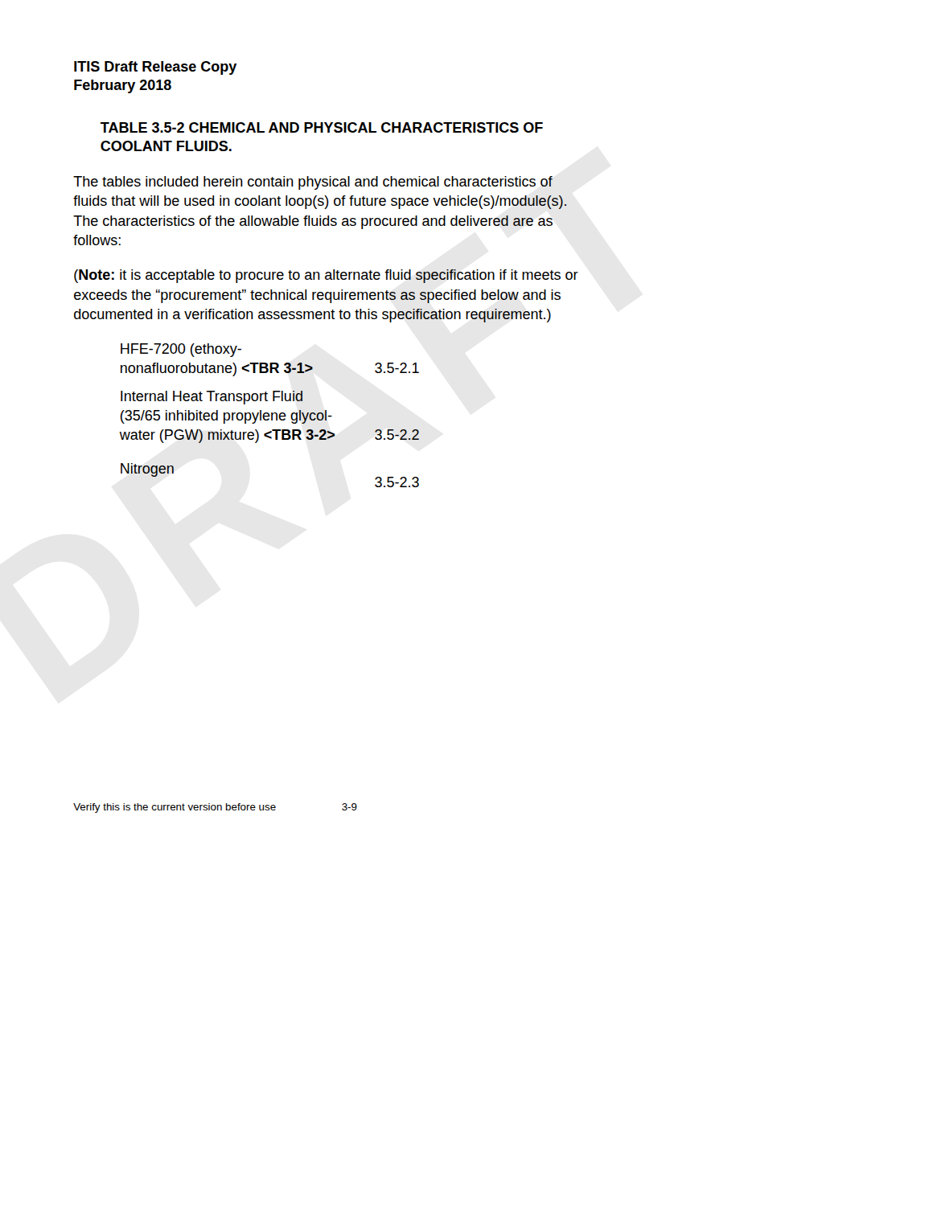DRAFT
ITIS Draft Release Copy
February 2018
TABLE 3.5-2 CHEMICAL AND PHYSICAL CHARACTERISTICS OF COOLANT FLUIDS.
The tables included herein contain physical and chemical characteristics of fluids that will be used in coolant loop(s) of future space vehicle(s)/module(s). The characteristics of the allowable fluids as procured and delivered are as follows:
(Note: it is acceptable to procure to an alternate fluid specification if it meets or exceeds the “procurement” technical requirements as specified below and is documented in a verification assessment to this specification requirement.)
HFE-7200 (ethoxy-nonafluorobutane) <TBR 3-1>
3.5-2.1
Internal Heat Transport Fluid (35/65 inhibited propylene glycol-water (PGW) mixture) <TBR 3-2>
3.5-2.2
Nitrogen
3.5-2.3
Verify this is the current version before use 3-9